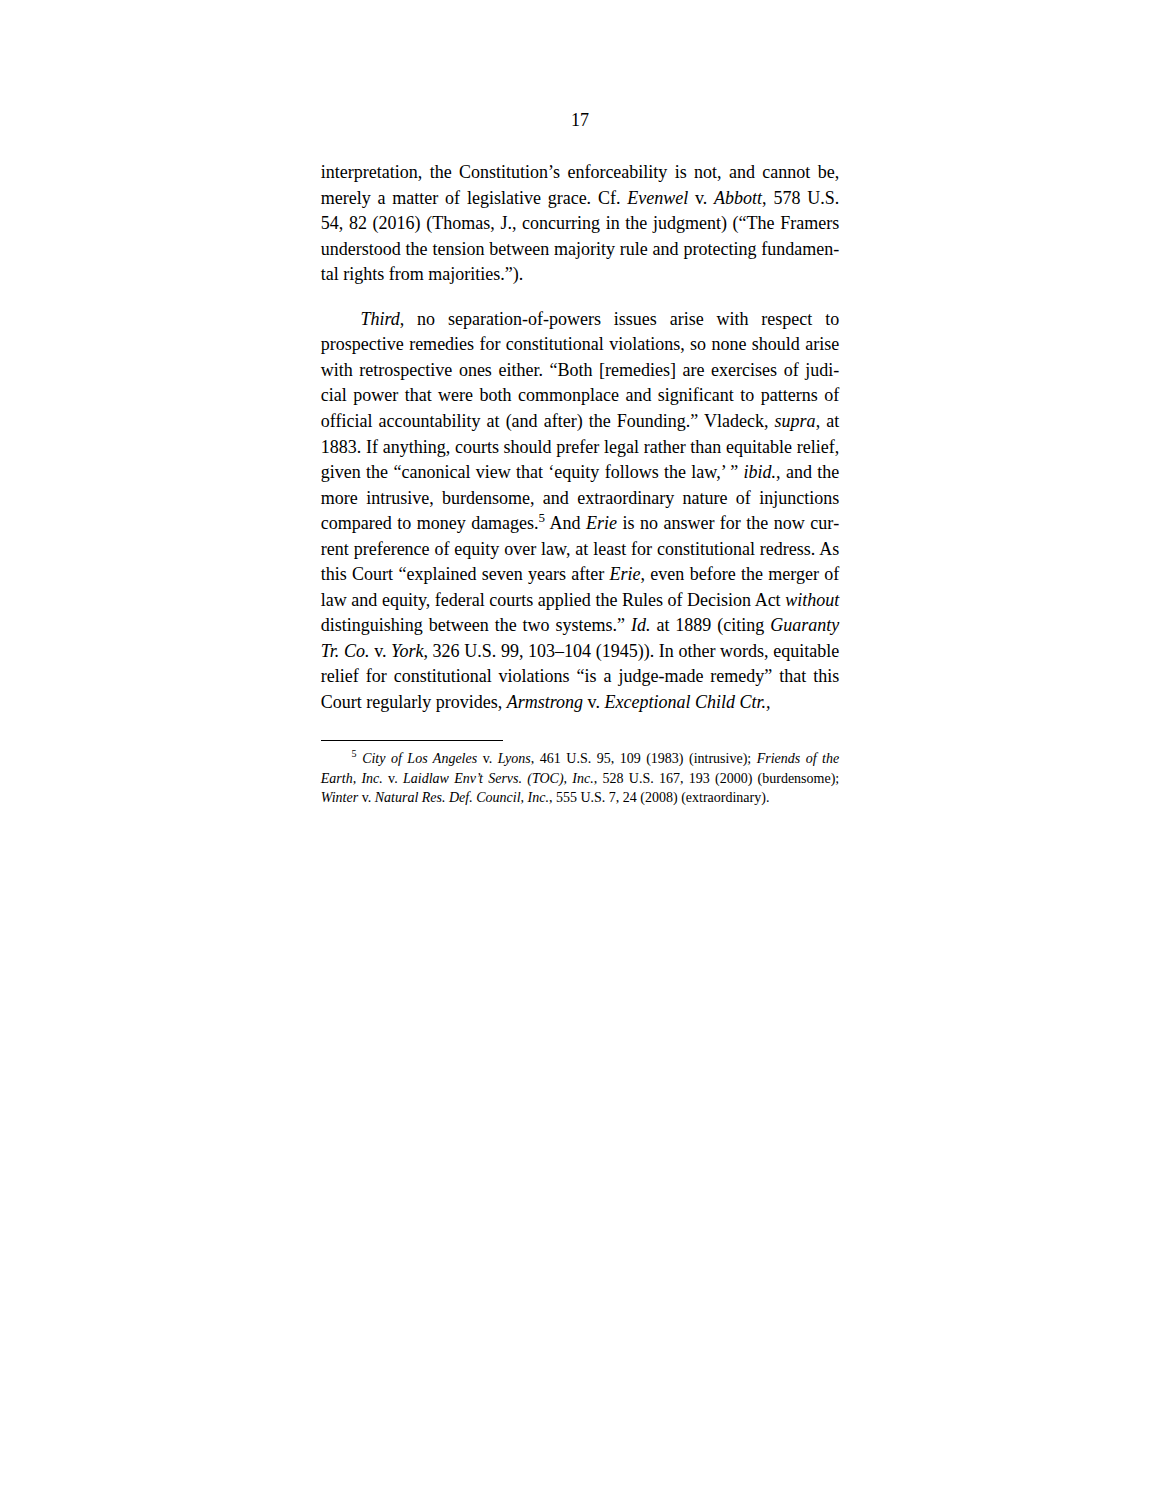17
interpretation, the Constitution’s enforceability is not, and cannot be, merely a matter of legislative grace. Cf. Evenwel v. Abbott, 578 U.S. 54, 82 (2016) (Thomas, J., concurring in the judgment) (“The Framers understood the tension between majority rule and protecting fundamental rights from majorities.”).
Third, no separation-of-powers issues arise with respect to prospective remedies for constitutional violations, so none should arise with retrospective ones either. “Both [remedies] are exercises of judicial power that were both commonplace and significant to patterns of official accountability at (and after) the Founding.” Vladeck, supra, at 1883. If anything, courts should prefer legal rather than equitable relief, given the “canonical view that ‘equity follows the law,’ ” ibid., and the more intrusive, burdensome, and extraordinary nature of injunctions compared to money damages.5 And Erie is no answer for the now current preference of equity over law, at least for constitutional redress. As this Court “explained seven years after Erie, even before the merger of law and equity, federal courts applied the Rules of Decision Act without distinguishing between the two systems.” Id. at 1889 (citing Guaranty Tr. Co. v. York, 326 U.S. 99, 103–104 (1945)). In other words, equitable relief for constitutional violations “is a judge-made remedy” that this Court regularly provides, Armstrong v. Exceptional Child Ctr.,
5 City of Los Angeles v. Lyons, 461 U.S. 95, 109 (1983) (intrusive); Friends of the Earth, Inc. v. Laidlaw Env’t Servs. (TOC), Inc., 528 U.S. 167, 193 (2000) (burdensome); Winter v. Natural Res. Def. Council, Inc., 555 U.S. 7, 24 (2008) (extraordinary).